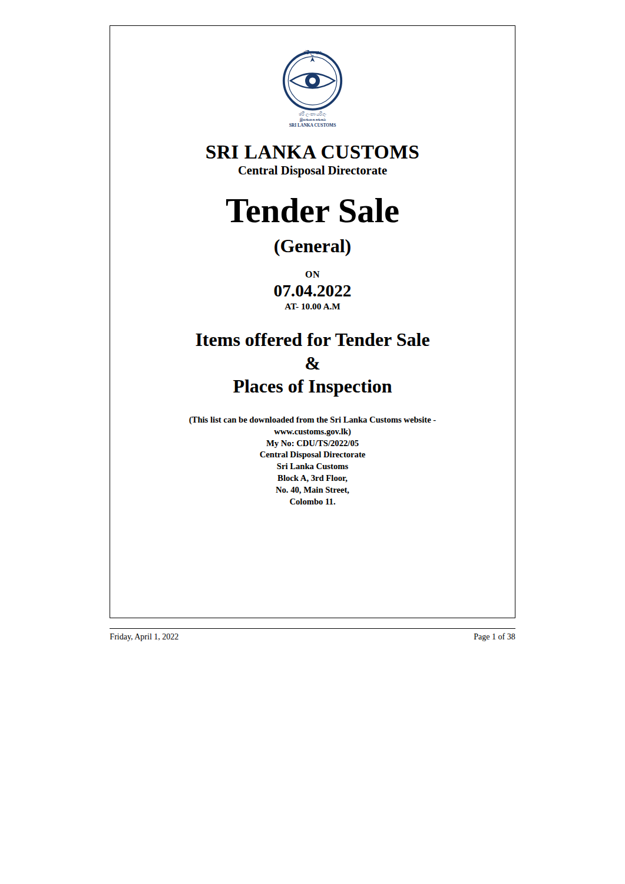SRI LANKA CUSTOMS
Central Disposal Directorate
Tender Sale
(General)
ON
07.04.2022
AT- 10.00 A.M
Items offered for Tender Sale
&
Places of Inspection
(This list can be downloaded from the Sri Lanka Customs website -
www.customs.gov.lk)
My No: CDU/TS/2022/05
Central Disposal Directorate
Sri Lanka Customs
Block A, 3rd Floor,
No. 40, Main Street,
Colombo 11.
Friday, April 1, 2022
Page 1 of 38